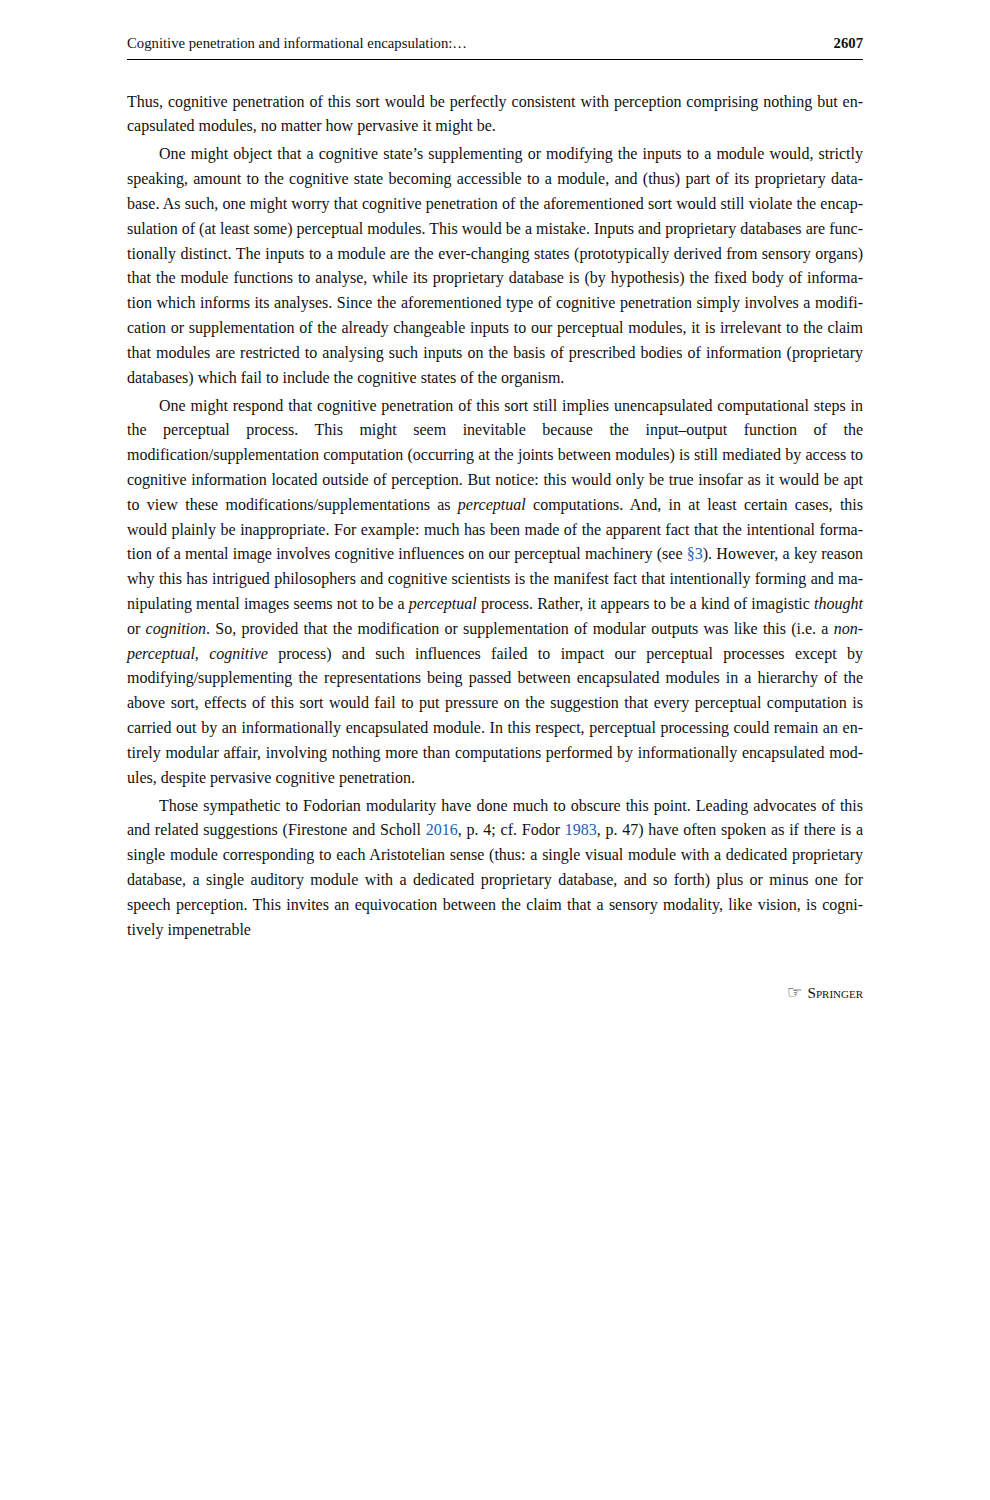Cognitive penetration and informational encapsulation:… 2607
Thus, cognitive penetration of this sort would be perfectly consistent with perception comprising nothing but encapsulated modules, no matter how pervasive it might be.
One might object that a cognitive state’s supplementing or modifying the inputs to a module would, strictly speaking, amount to the cognitive state becoming accessible to a module, and (thus) part of its proprietary database. As such, one might worry that cognitive penetration of the aforementioned sort would still violate the encapsulation of (at least some) perceptual modules. This would be a mistake. Inputs and proprietary databases are functionally distinct. The inputs to a module are the ever-changing states (prototypically derived from sensory organs) that the module functions to analyse, while its proprietary database is (by hypothesis) the fixed body of information which informs its analyses. Since the aforementioned type of cognitive penetration simply involves a modification or supplementation of the already changeable inputs to our perceptual modules, it is irrelevant to the claim that modules are restricted to analysing such inputs on the basis of prescribed bodies of information (proprietary databases) which fail to include the cognitive states of the organism.
One might respond that cognitive penetration of this sort still implies unencapsulated computational steps in the perceptual process. This might seem inevitable because the input–output function of the modification/supplementation computation (occurring at the joints between modules) is still mediated by access to cognitive information located outside of perception. But notice: this would only be true insofar as it would be apt to view these modifications/supplementations as perceptual computations. And, in at least certain cases, this would plainly be inappropriate. For example: much has been made of the apparent fact that the intentional formation of a mental image involves cognitive influences on our perceptual machinery (see §3). However, a key reason why this has intrigued philosophers and cognitive scientists is the manifest fact that intentionally forming and manipulating mental images seems not to be a perceptual process. Rather, it appears to be a kind of imagistic thought or cognition. So, provided that the modification or supplementation of modular outputs was like this (i.e. a non-perceptual, cognitive process) and such influences failed to impact our perceptual processes except by modifying/supplementing the representations being passed between encapsulated modules in a hierarchy of the above sort, effects of this sort would fail to put pressure on the suggestion that every perceptual computation is carried out by an informationally encapsulated module. In this respect, perceptual processing could remain an entirely modular affair, involving nothing more than computations performed by informationally encapsulated modules, despite pervasive cognitive penetration.
Those sympathetic to Fodorian modularity have done much to obscure this point. Leading advocates of this and related suggestions (Firestone and Scholl 2016, p. 4; cf. Fodor 1983, p. 47) have often spoken as if there is a single module corresponding to each Aristotelian sense (thus: a single visual module with a dedicated proprietary database, a single auditory module with a dedicated proprietary database, and so forth) plus or minus one for speech perception. This invites an equivocation between the claim that a sensory modality, like vision, is cognitively impenetrable
☞Springer